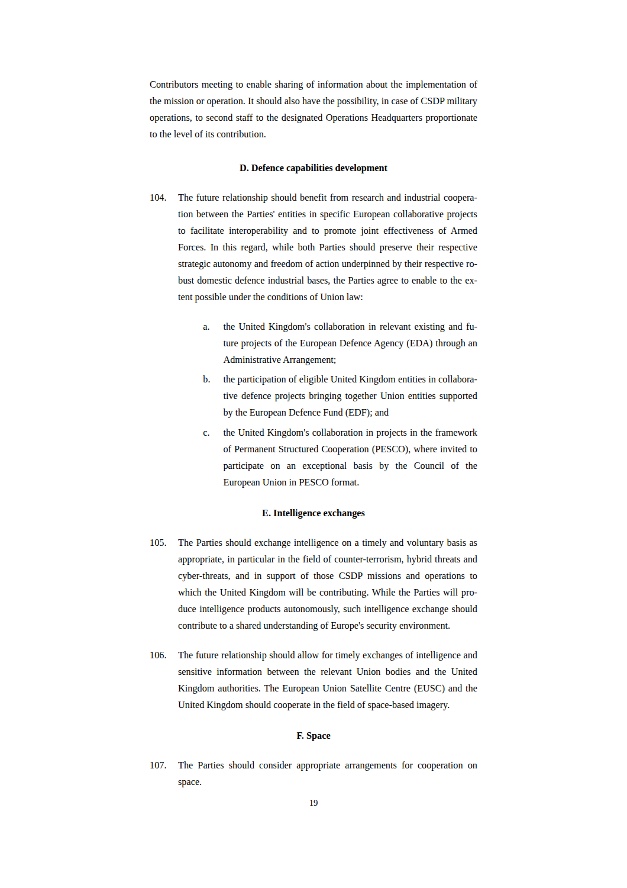Contributors meeting to enable sharing of information about the implementation of the mission or operation. It should also have the possibility, in case of CSDP military operations, to second staff to the designated Operations Headquarters proportionate to the level of its contribution.
D. Defence capabilities development
104. The future relationship should benefit from research and industrial cooperation between the Parties' entities in specific European collaborative projects to facilitate interoperability and to promote joint effectiveness of Armed Forces. In this regard, while both Parties should preserve their respective strategic autonomy and freedom of action underpinned by their respective robust domestic defence industrial bases, the Parties agree to enable to the extent possible under the conditions of Union law:
a. the United Kingdom's collaboration in relevant existing and future projects of the European Defence Agency (EDA) through an Administrative Arrangement;
b. the participation of eligible United Kingdom entities in collaborative defence projects bringing together Union entities supported by the European Defence Fund (EDF); and
c. the United Kingdom's collaboration in projects in the framework of Permanent Structured Cooperation (PESCO), where invited to participate on an exceptional basis by the Council of the European Union in PESCO format.
E. Intelligence exchanges
105. The Parties should exchange intelligence on a timely and voluntary basis as appropriate, in particular in the field of counter-terrorism, hybrid threats and cyber-threats, and in support of those CSDP missions and operations to which the United Kingdom will be contributing. While the Parties will produce intelligence products autonomously, such intelligence exchange should contribute to a shared understanding of Europe's security environment.
106. The future relationship should allow for timely exchanges of intelligence and sensitive information between the relevant Union bodies and the United Kingdom authorities. The European Union Satellite Centre (EUSC) and the United Kingdom should cooperate in the field of space-based imagery.
F. Space
107. The Parties should consider appropriate arrangements for cooperation on space.
19